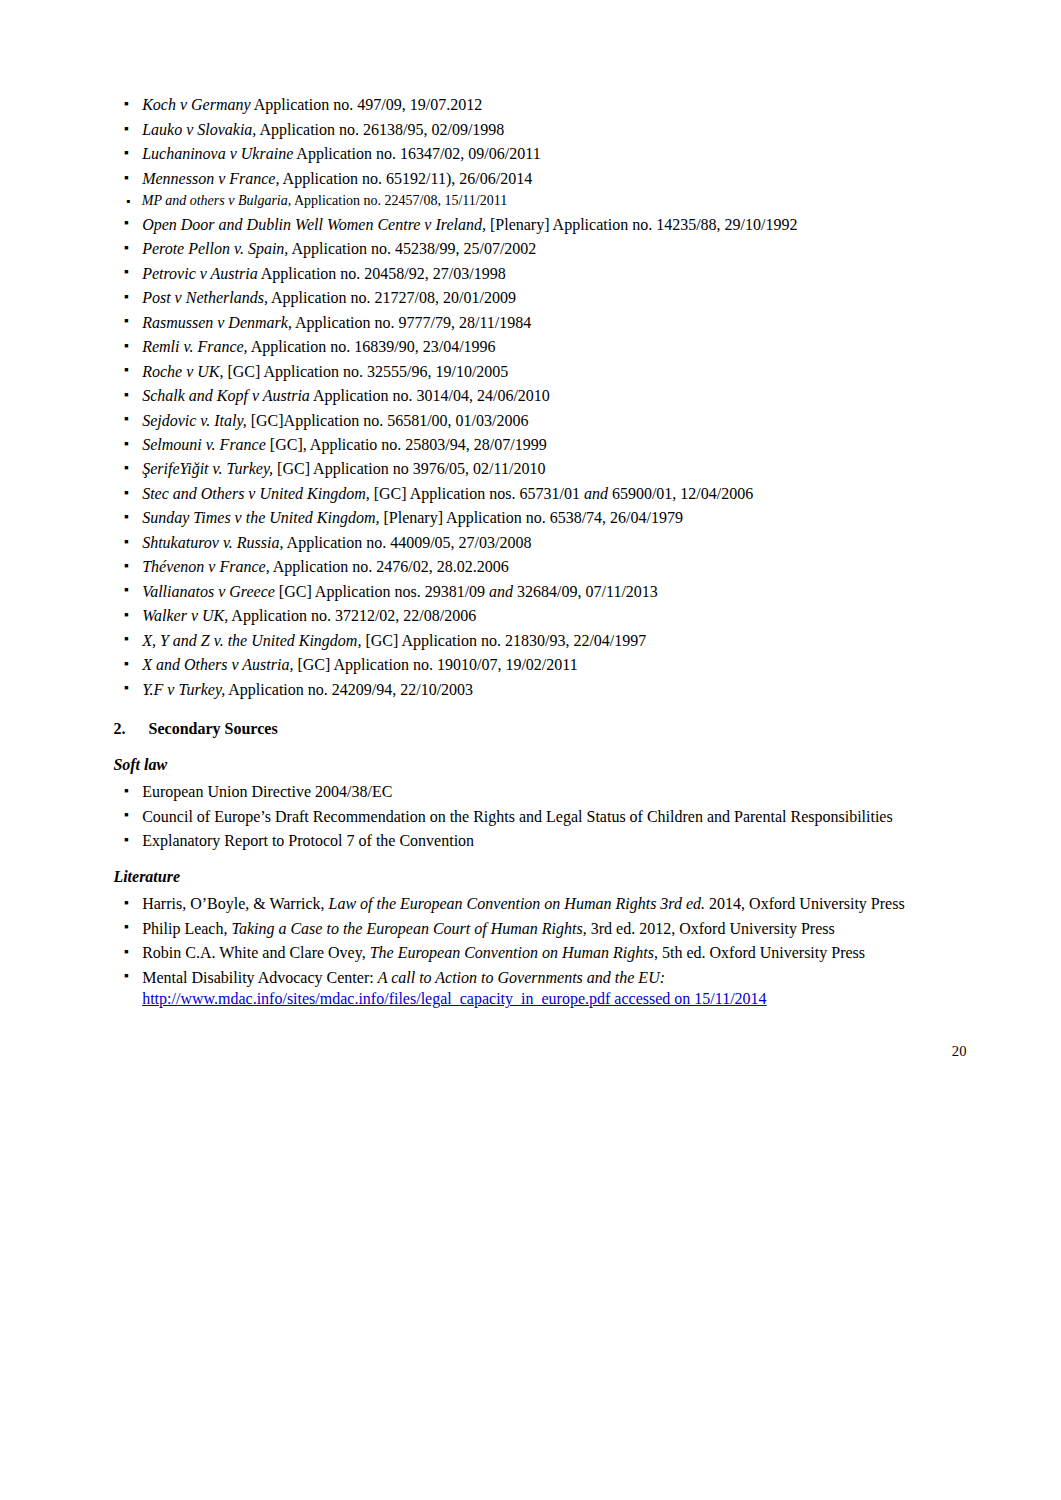Koch v Germany Application no. 497/09, 19/07.2012
Lauko v Slovakia, Application no. 26138/95, 02/09/1998
Luchaninova v Ukraine Application no. 16347/02, 09/06/2011
Mennesson v France, Application no. 65192/11), 26/06/2014
MP and others v Bulgaria, Application no. 22457/08, 15/11/2011
Open Door and Dublin Well Women Centre v Ireland, [Plenary] Application no. 14235/88, 29/10/1992
Perote Pellon v. Spain, Application no. 45238/99, 25/07/2002
Petrovic v Austria Application no. 20458/92, 27/03/1998
Post v Netherlands, Application no. 21727/08, 20/01/2009
Rasmussen v Denmark, Application no. 9777/79, 28/11/1984
Remli v. France, Application no. 16839/90, 23/04/1996
Roche v UK, [GC] Application no. 32555/96, 19/10/2005
Schalk and Kopf v Austria Application no. 3014/04, 24/06/2010
Sejdovic v. Italy, [GC]Application no. 56581/00, 01/03/2006
Selmouni v. France [GC], Applicatio no. 25803/94, 28/07/1999
ŞerifeYiğit v. Turkey, [GC] Application no 3976/05, 02/11/2010
Stec and Others v United Kingdom, [GC] Application nos. 65731/01 and 65900/01, 12/04/2006
Sunday Times v the United Kingdom, [Plenary] Application no. 6538/74, 26/04/1979
Shtukaturov v. Russia, Application no. 44009/05, 27/03/2008
Thévenon v France, Application no. 2476/02, 28.02.2006
Vallianatos v Greece [GC] Application nos. 29381/09 and 32684/09, 07/11/2013
Walker v UK, Application no. 37212/02, 22/08/2006
X, Y and Z v. the United Kingdom, [GC] Application no. 21830/93, 22/04/1997
X and Others v Austria, [GC] Application no. 19010/07, 19/02/2011
Y.F v Turkey, Application no. 24209/94, 22/10/2003
2. Secondary Sources
Soft law
European Union Directive 2004/38/EC
Council of Europe’s Draft Recommendation on the Rights and Legal Status of Children and Parental Responsibilities
Explanatory Report to Protocol 7 of the Convention
Literature
Harris, O’Boyle, & Warrick, Law of the European Convention on Human Rights 3rd ed. 2014, Oxford University Press
Philip Leach, Taking a Case to the European Court of Human Rights, 3rd ed. 2012, Oxford University Press
Robin C.A. White and Clare Ovey, The European Convention on Human Rights, 5th ed. Oxford University Press
Mental Disability Advocacy Center: A call to Action to Governments and the EU: http://www.mdac.info/sites/mdac.info/files/legal_capacity_in_europe.pdf accessed on 15/11/2014
20